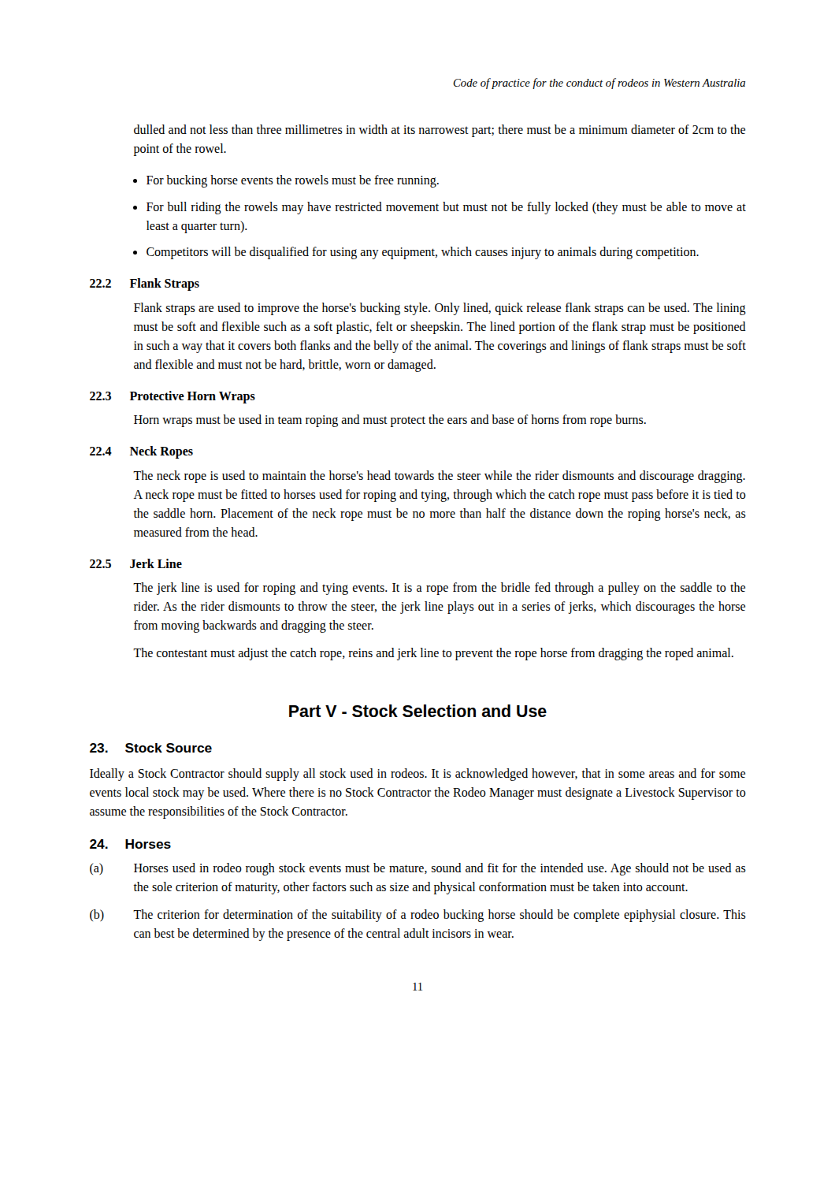Code of practice for the conduct of rodeos in Western Australia
dulled and not less than three millimetres in width at its narrowest part; there must be a minimum diameter of 2cm to the point of the rowel.
For bucking horse events the rowels must be free running.
For bull riding the rowels may have restricted movement but must not be fully locked (they must be able to move at least a quarter turn).
Competitors will be disqualified for using any equipment, which causes injury to animals during competition.
22.2 Flank Straps
Flank straps are used to improve the horse's bucking style. Only lined, quick release flank straps can be used. The lining must be soft and flexible such as a soft plastic, felt or sheepskin. The lined portion of the flank strap must be positioned in such a way that it covers both flanks and the belly of the animal. The coverings and linings of flank straps must be soft and flexible and must not be hard, brittle, worn or damaged.
22.3 Protective Horn Wraps
Horn wraps must be used in team roping and must protect the ears and base of horns from rope burns.
22.4 Neck Ropes
The neck rope is used to maintain the horse's head towards the steer while the rider dismounts and discourage dragging. A neck rope must be fitted to horses used for roping and tying, through which the catch rope must pass before it is tied to the saddle horn. Placement of the neck rope must be no more than half the distance down the roping horse's neck, as measured from the head.
22.5 Jerk Line
The jerk line is used for roping and tying events. It is a rope from the bridle fed through a pulley on the saddle to the rider. As the rider dismounts to throw the steer, the jerk line plays out in a series of jerks, which discourages the horse from moving backwards and dragging the steer.
The contestant must adjust the catch rope, reins and jerk line to prevent the rope horse from dragging the roped animal.
Part V - Stock Selection and Use
23. Stock Source
Ideally a Stock Contractor should supply all stock used in rodeos. It is acknowledged however, that in some areas and for some events local stock may be used. Where there is no Stock Contractor the Rodeo Manager must designate a Livestock Supervisor to assume the responsibilities of the Stock Contractor.
24. Horses
(a)
Horses used in rodeo rough stock events must be mature, sound and fit for the intended use. Age should not be used as the sole criterion of maturity, other factors such as size and physical conformation must be taken into account.
(b)
The criterion for determination of the suitability of a rodeo bucking horse should be complete epiphysial closure. This can best be determined by the presence of the central adult incisors in wear.
11